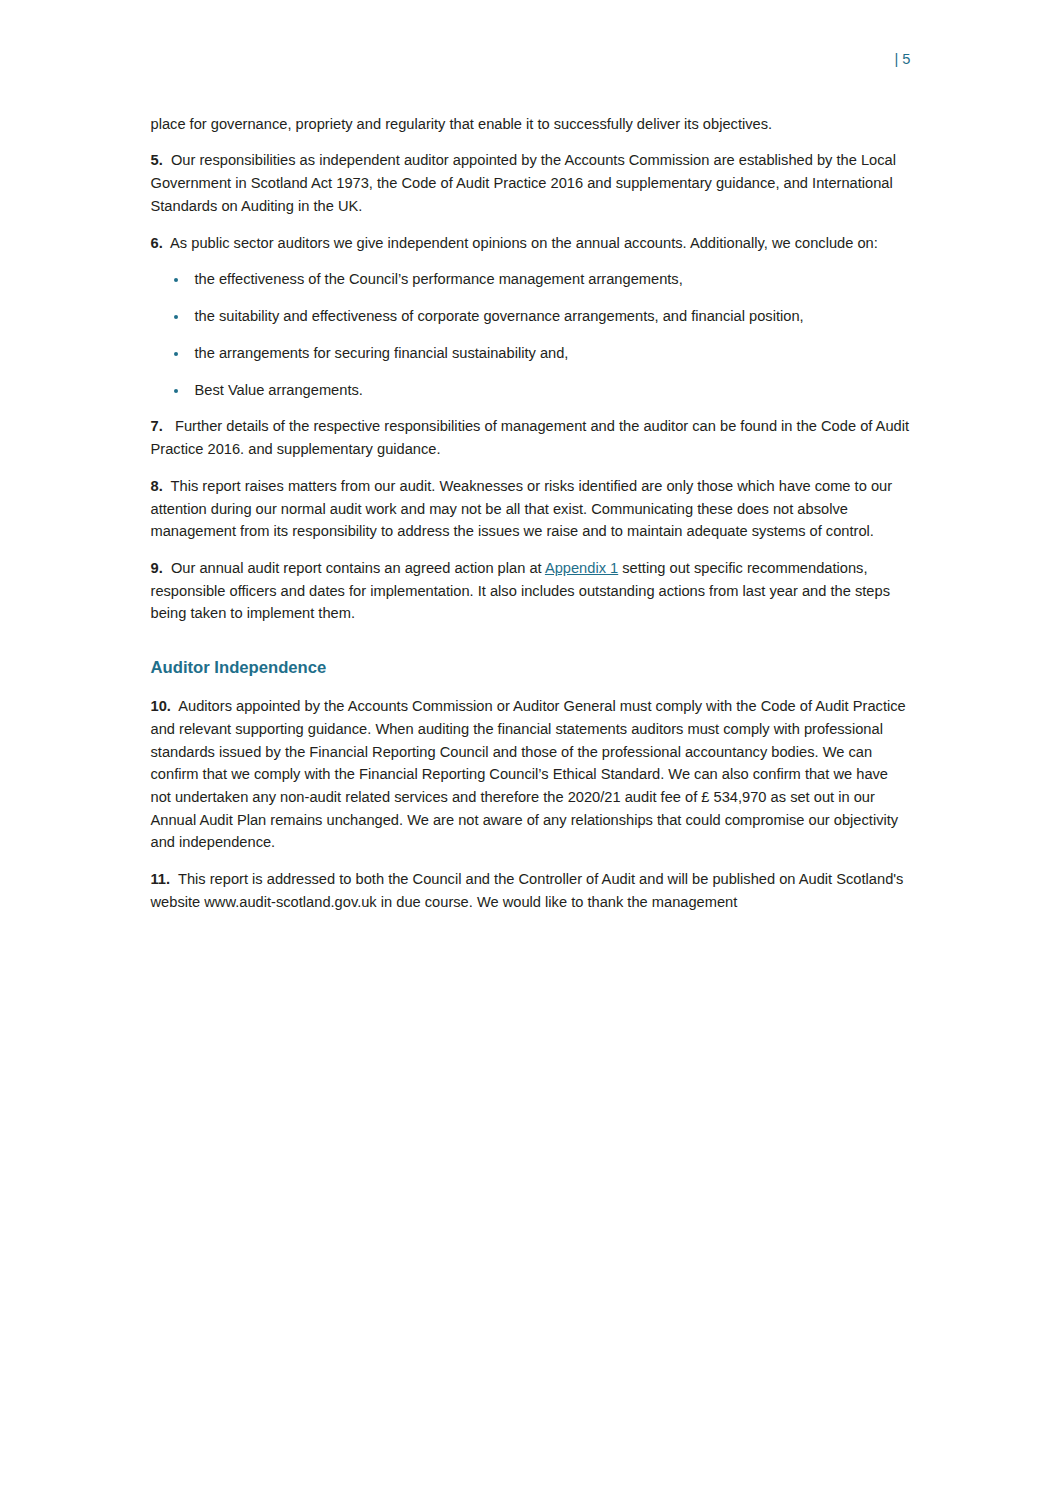| 5
place for governance, propriety and regularity that enable it to successfully deliver its objectives.
5. Our responsibilities as independent auditor appointed by the Accounts Commission are established by the Local Government in Scotland Act 1973, the Code of Audit Practice 2016 and supplementary guidance, and International Standards on Auditing in the UK.
6. As public sector auditors we give independent opinions on the annual accounts. Additionally, we conclude on:
the effectiveness of the Council’s performance management arrangements,
the suitability and effectiveness of corporate governance arrangements, and financial position,
the arrangements for securing financial sustainability and,
Best Value arrangements.
7. Further details of the respective responsibilities of management and the auditor can be found in the Code of Audit Practice 2016. and supplementary guidance.
8. This report raises matters from our audit. Weaknesses or risks identified are only those which have come to our attention during our normal audit work and may not be all that exist. Communicating these does not absolve management from its responsibility to address the issues we raise and to maintain adequate systems of control.
9. Our annual audit report contains an agreed action plan at Appendix 1 setting out specific recommendations, responsible officers and dates for implementation. It also includes outstanding actions from last year and the steps being taken to implement them.
Auditor Independence
10. Auditors appointed by the Accounts Commission or Auditor General must comply with the Code of Audit Practice and relevant supporting guidance. When auditing the financial statements auditors must comply with professional standards issued by the Financial Reporting Council and those of the professional accountancy bodies. We can confirm that we comply with the Financial Reporting Council’s Ethical Standard. We can also confirm that we have not undertaken any non-audit related services and therefore the 2020/21 audit fee of £ 534,970 as set out in our Annual Audit Plan remains unchanged. We are not aware of any relationships that could compromise our objectivity and independence.
11. This report is addressed to both the Council and the Controller of Audit and will be published on Audit Scotland's website www.audit-scotland.gov.uk in due course. We would like to thank the management